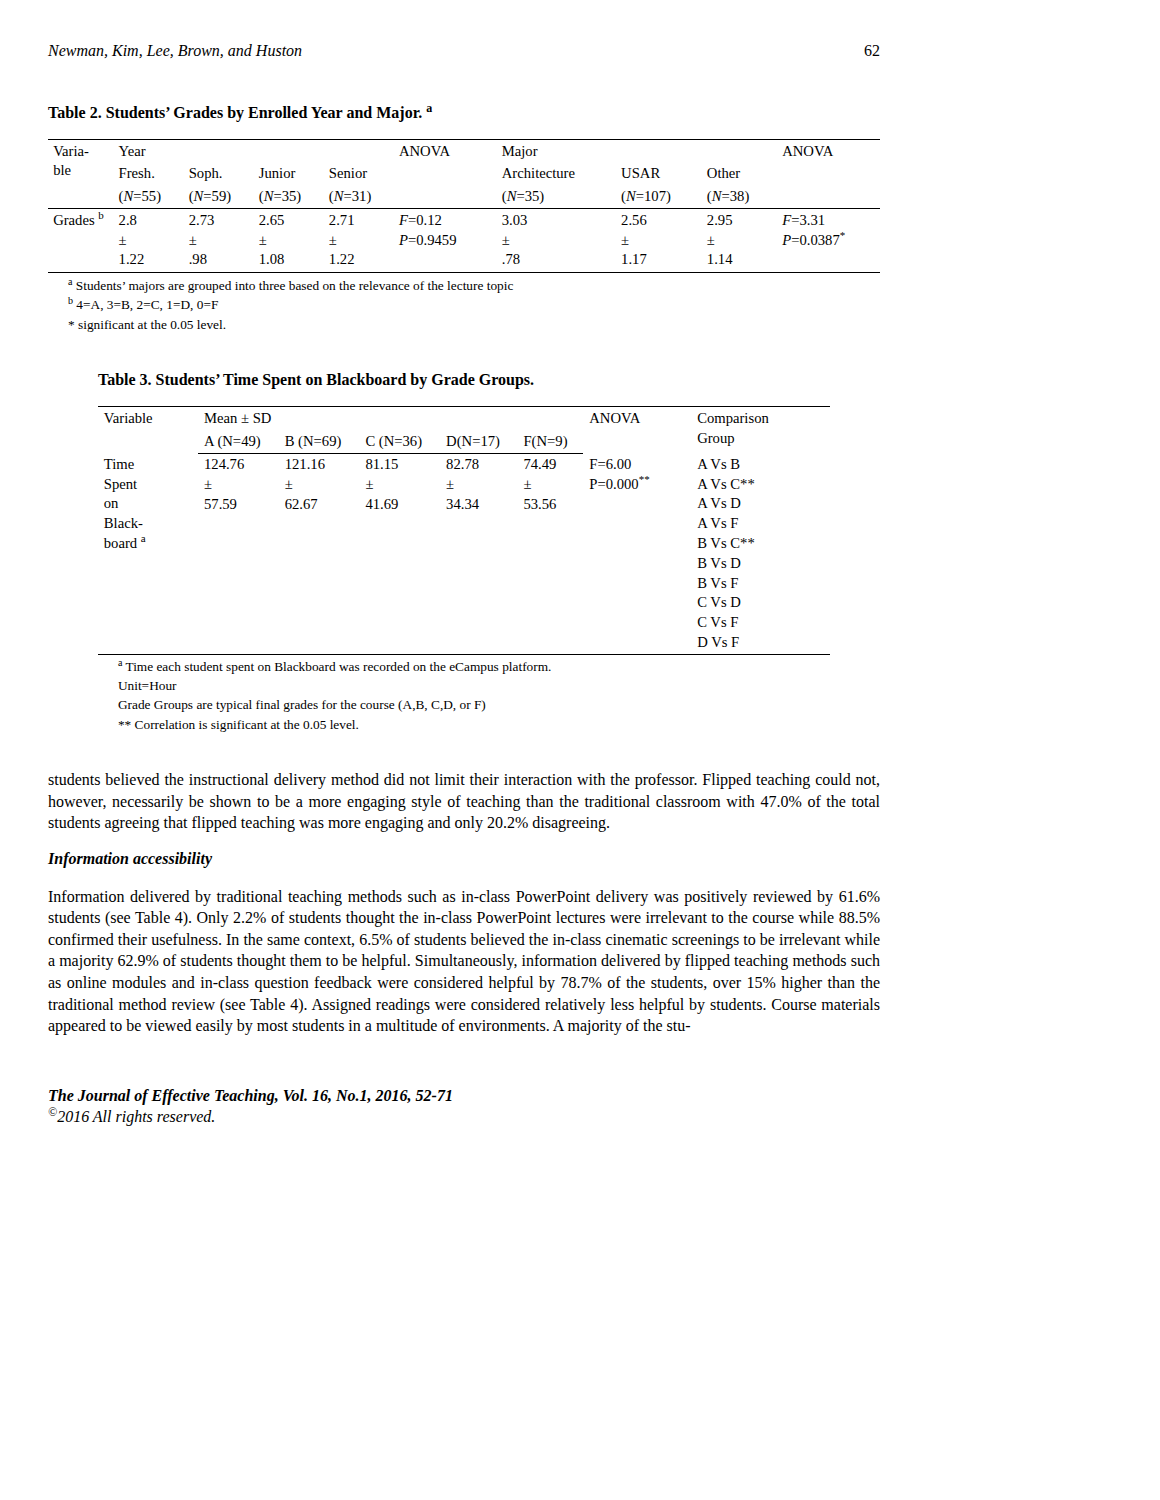Newman, Kim, Lee, Brown, and Huston 62
Table 2. Students’ Grades by Enrolled Year and Major. a
| Varia- ble | Year | ANOVA | Major | ANOVA |
| Fresh. | Soph. | Junior | Senior | Architecture | USAR | Other |
| | ( N =55) | ( N =59) | ( N =35) | ( N =31) | | ( N =35) | ( N =107) | ( N =38) | |
| Grades b | 2.8 ± 1.22 | 2.73 ± .98 | 2.65 ± 1.08 | 2.71 ± 1.22 | F =0.12 P =0.9459 | 3.03 ± .78 | 2.56 ± 1.17 | 2.95 ± 1.14 | F =3.31 P =0.0387 * |
a Students’ majors are grouped into three based on the relevance of the lecture topic
b 4=A, 3=B, 2=C, 1=D, 0=F
* significant at the 0.05 level.
Table 3. Students’ Time Spent on Blackboard by Grade Groups.
| Variable | Mean ± SD | ANOVA | Comparison Group |
| A (N=49) | B (N=69) | C (N=36) | D(N=17) | F(N=9) |
| Time Spent on Black- board a | 124.76 ± 57.59 | 121.16 ± 62.67 | 81.15 ± 41.69 | 82.78 ± 34.34 | 74.49 ± 53.56 | F=6.00 P=0.000 ** | A Vs B A Vs C** A Vs D A Vs F B Vs C** B Vs D B Vs F C Vs D C Vs F D Vs F |
a Time each student spent on Blackboard was recorded on the eCampus platform.
Unit=Hour
Grade Groups are typical final grades for the course (A,B, C,D, or F)
** Correlation is significant at the 0.05 level.
students believed the instructional delivery method did not limit their interaction with the professor. Flipped teaching could not, however, necessarily be shown to be a more engaging style of teaching than the traditional classroom with 47.0% of the total students agreeing that flipped teaching was more engaging and only 20.2% disagreeing.
Information accessibility
Information delivered by traditional teaching methods such as in-class PowerPoint delivery was positively reviewed by 61.6% students (see Table 4). Only 2.2% of students thought the in-class PowerPoint lectures were irrelevant to the course while 88.5% confirmed their usefulness. In the same context, 6.5% of students believed the in-class cinematic screenings to be irrelevant while a majority 62.9% of students thought them to be helpful. Simultaneously, information delivered by flipped teaching methods such as online modules and in-class question feedback were considered helpful by 78.7% of the students, over 15% higher than the traditional method review (see Table 4). Assigned readings were considered relatively less helpful by students. Course materials appeared to be viewed easily by most students in a multitude of environments. A majority of the stu-
The Journal of Effective Teaching, Vol. 16, No.1, 2016, 52-71
©2016 All rights reserved.